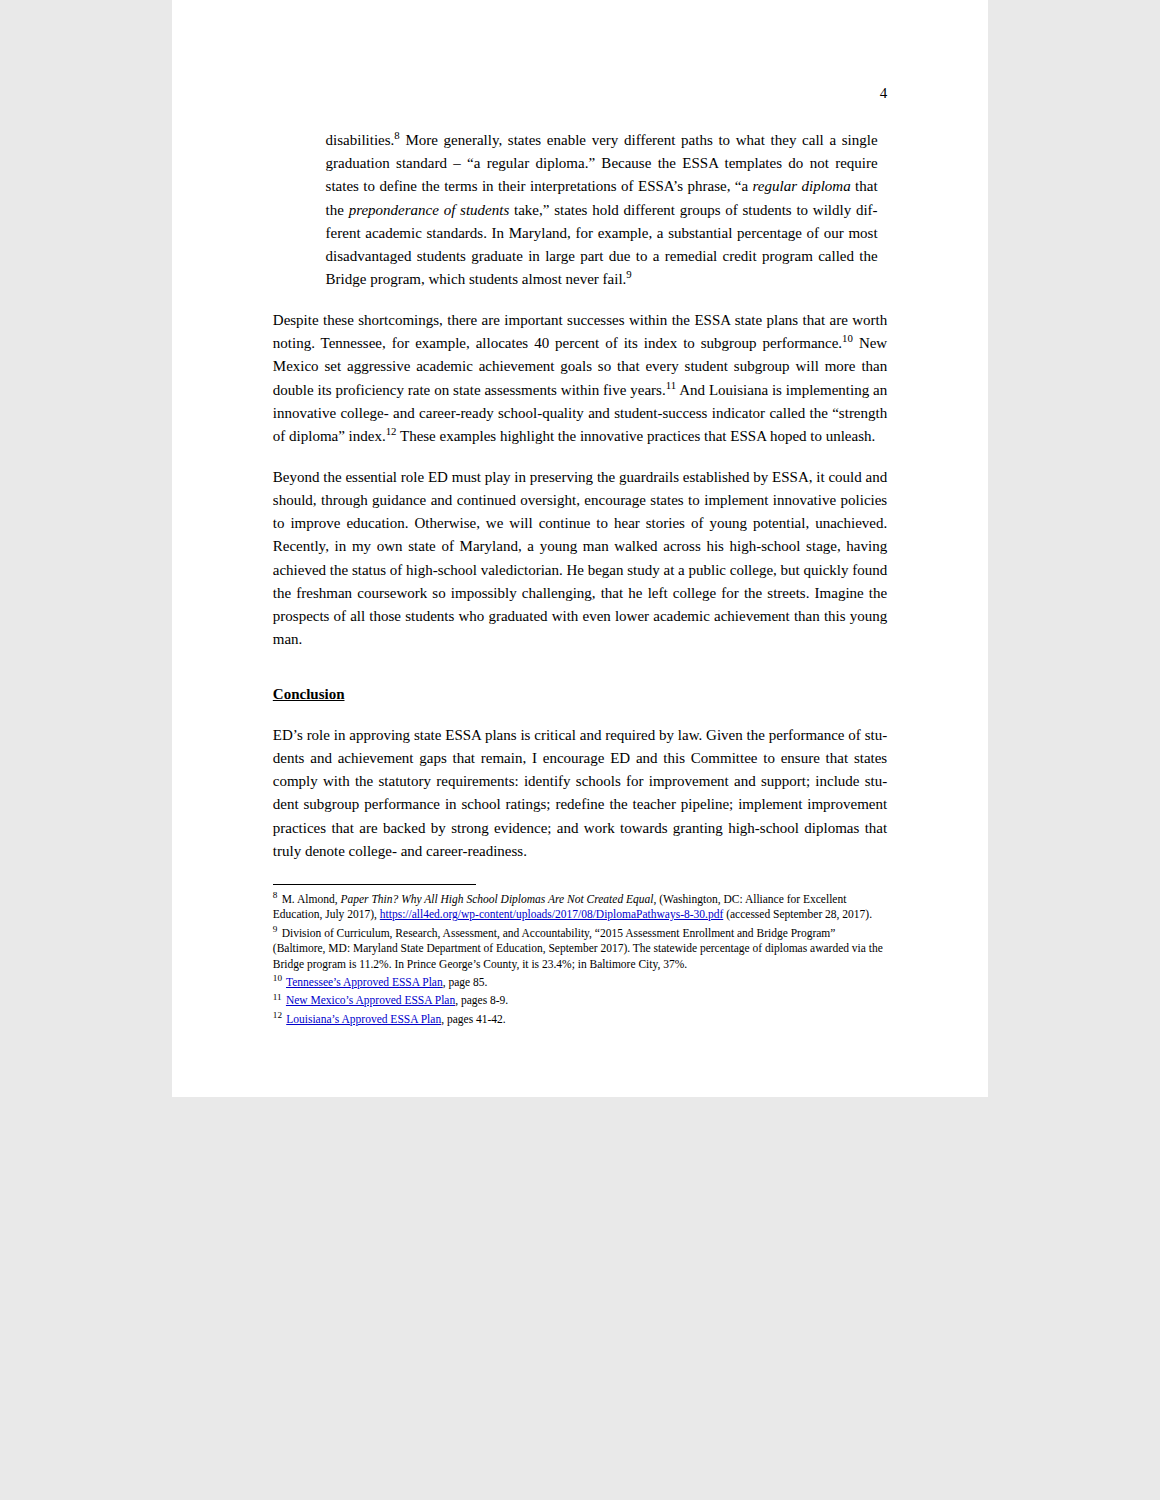4
disabilities.8 More generally, states enable very different paths to what they call a single graduation standard – “a regular diploma.” Because the ESSA templates do not require states to define the terms in their interpretations of ESSA’s phrase, “a regular diploma that the preponderance of students take,” states hold different groups of students to wildly different academic standards. In Maryland, for example, a substantial percentage of our most disadvantaged students graduate in large part due to a remedial credit program called the Bridge program, which students almost never fail.9
Despite these shortcomings, there are important successes within the ESSA state plans that are worth noting. Tennessee, for example, allocates 40 percent of its index to subgroup performance.10 New Mexico set aggressive academic achievement goals so that every student subgroup will more than double its proficiency rate on state assessments within five years.11 And Louisiana is implementing an innovative college- and career-ready school-quality and student-success indicator called the “strength of diploma” index.12 These examples highlight the innovative practices that ESSA hoped to unleash.
Beyond the essential role ED must play in preserving the guardrails established by ESSA, it could and should, through guidance and continued oversight, encourage states to implement innovative policies to improve education. Otherwise, we will continue to hear stories of young potential, unachieved. Recently, in my own state of Maryland, a young man walked across his high-school stage, having achieved the status of high-school valedictorian. He began study at a public college, but quickly found the freshman coursework so impossibly challenging, that he left college for the streets. Imagine the prospects of all those students who graduated with even lower academic achievement than this young man.
Conclusion
ED’s role in approving state ESSA plans is critical and required by law. Given the performance of students and achievement gaps that remain, I encourage ED and this Committee to ensure that states comply with the statutory requirements: identify schools for improvement and support; include student subgroup performance in school ratings; redefine the teacher pipeline; implement improvement practices that are backed by strong evidence; and work towards granting high-school diplomas that truly denote college- and career-readiness.
8 M. Almond, Paper Thin? Why All High School Diplomas Are Not Created Equal, (Washington, DC: Alliance for Excellent Education, July 2017), https://all4ed.org/wp-content/uploads/2017/08/DiplomaPathways-8-30.pdf (accessed September 28, 2017).
9 Division of Curriculum, Research, Assessment, and Accountability, “2015 Assessment Enrollment and Bridge Program” (Baltimore, MD: Maryland State Department of Education, September 2017). The statewide percentage of diplomas awarded via the Bridge program is 11.2%. In Prince George’s County, it is 23.4%; in Baltimore City, 37%.
10 Tennessee’s Approved ESSA Plan, page 85.
11 New Mexico’s Approved ESSA Plan, pages 8-9.
12 Louisiana’s Approved ESSA Plan, pages 41-42.